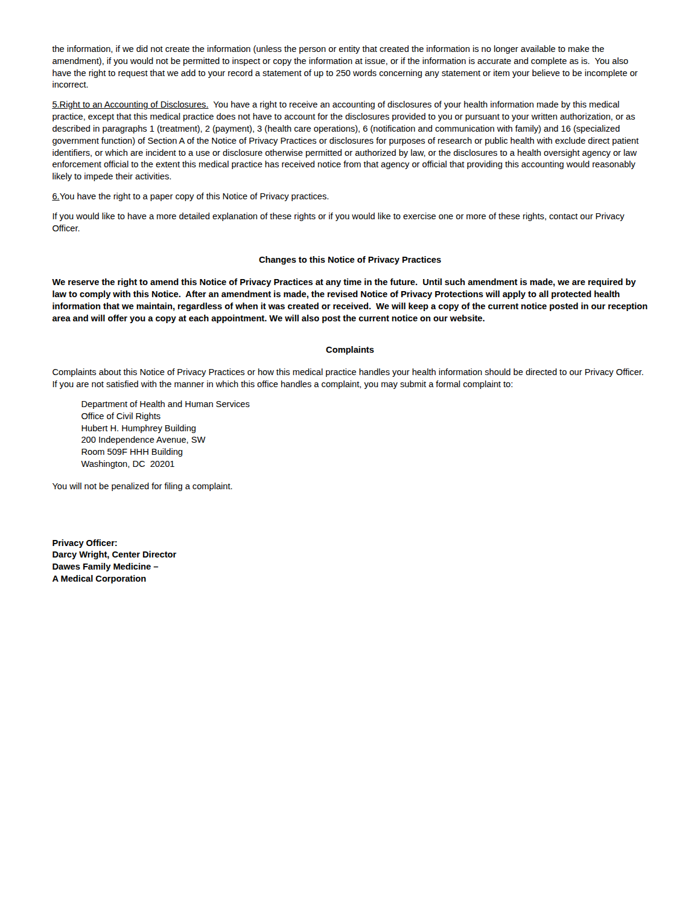the information, if we did not create the information (unless the person or entity that created the information is no longer available to make the amendment), if you would not be permitted to inspect or copy the information at issue, or if the information is accurate and complete as is. You also have the right to request that we add to your record a statement of up to 250 words concerning any statement or item your believe to be incomplete or incorrect.
5.Right to an Accounting of Disclosures. You have a right to receive an accounting of disclosures of your health information made by this medical practice, except that this medical practice does not have to account for the disclosures provided to you or pursuant to your written authorization, or as described in paragraphs 1 (treatment), 2 (payment), 3 (health care operations), 6 (notification and communication with family) and 16 (specialized government function) of Section A of the Notice of Privacy Practices or disclosures for purposes of research or public health with exclude direct patient identifiers, or which are incident to a use or disclosure otherwise permitted or authorized by law, or the disclosures to a health oversight agency or law enforcement official to the extent this medical practice has received notice from that agency or official that providing this accounting would reasonably likely to impede their activities.
6. You have the right to a paper copy of this Notice of Privacy practices.
If you would like to have a more detailed explanation of these rights or if you would like to exercise one or more of these rights, contact our Privacy Officer.
Changes to this Notice of Privacy Practices
We reserve the right to amend this Notice of Privacy Practices at any time in the future. Until such amendment is made, we are required by law to comply with this Notice. After an amendment is made, the revised Notice of Privacy Protections will apply to all protected health information that we maintain, regardless of when it was created or received. We will keep a copy of the current notice posted in our reception area and will offer you a copy at each appointment. We will also post the current notice on our website.
Complaints
Complaints about this Notice of Privacy Practices or how this medical practice handles your health information should be directed to our Privacy Officer.
If you are not satisfied with the manner in which this office handles a complaint, you may submit a formal complaint to:
Department of Health and Human Services
Office of Civil Rights
Hubert H. Humphrey Building
200 Independence Avenue, SW
Room 509F HHH Building
Washington, DC 20201
You will not be penalized for filing a complaint.
Privacy Officer:
Darcy Wright, Center Director
Dawes Family Medicine –
A Medical Corporation